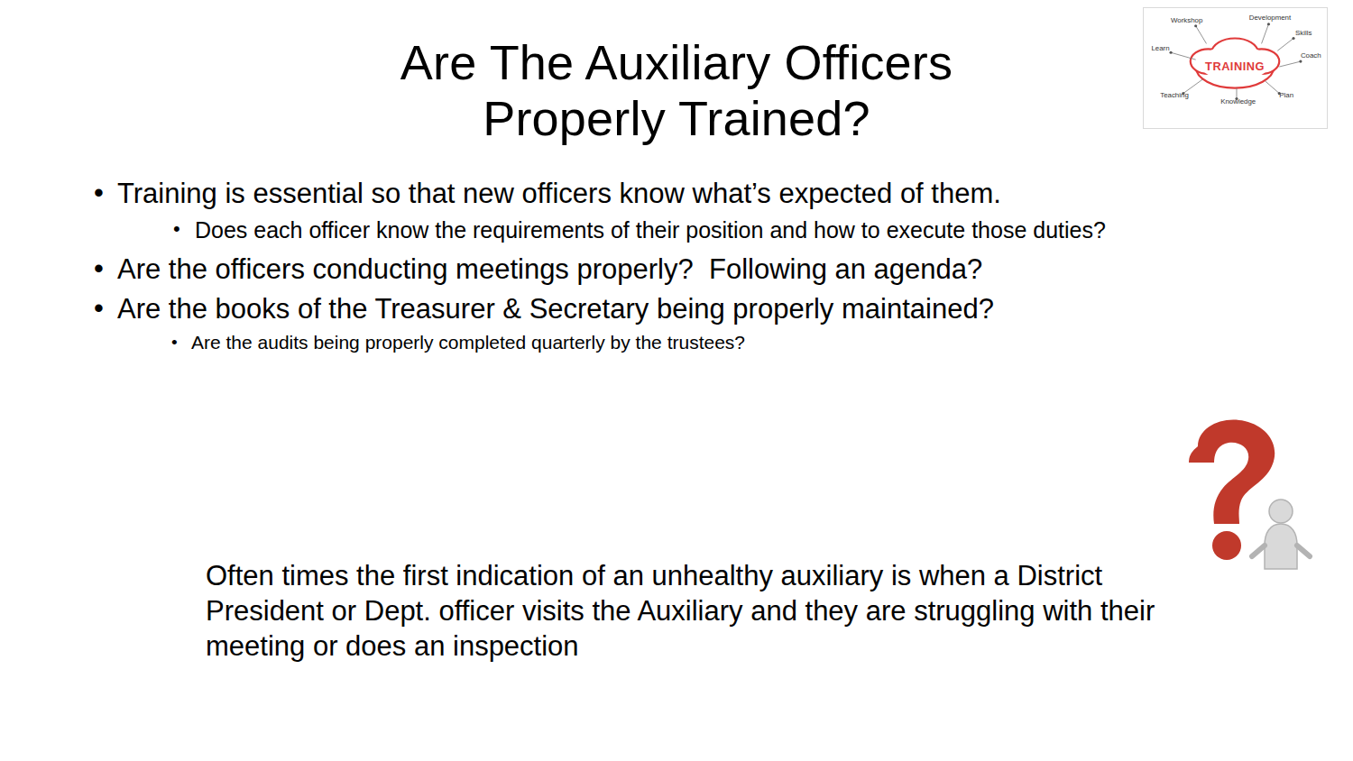Are The Auxiliary Officers
Properly Trained?
TRAINING Workshop Development Skills Learn Coach Teaching Knowledge Plan
Training is essential so that new officers know what’s expected of them.
Does each officer know the requirements of their position and how to execute those duties?
Are the officers conducting meetings properly? Following an agenda?
Are the books of the Treasurer & Secretary being properly maintained?
Are the audits being properly completed quarterly by the trustees?
Often times the first indication of an unhealthy auxiliary is when a District President or Dept. officer visits the Auxiliary and they are struggling with their meeting or does an inspection